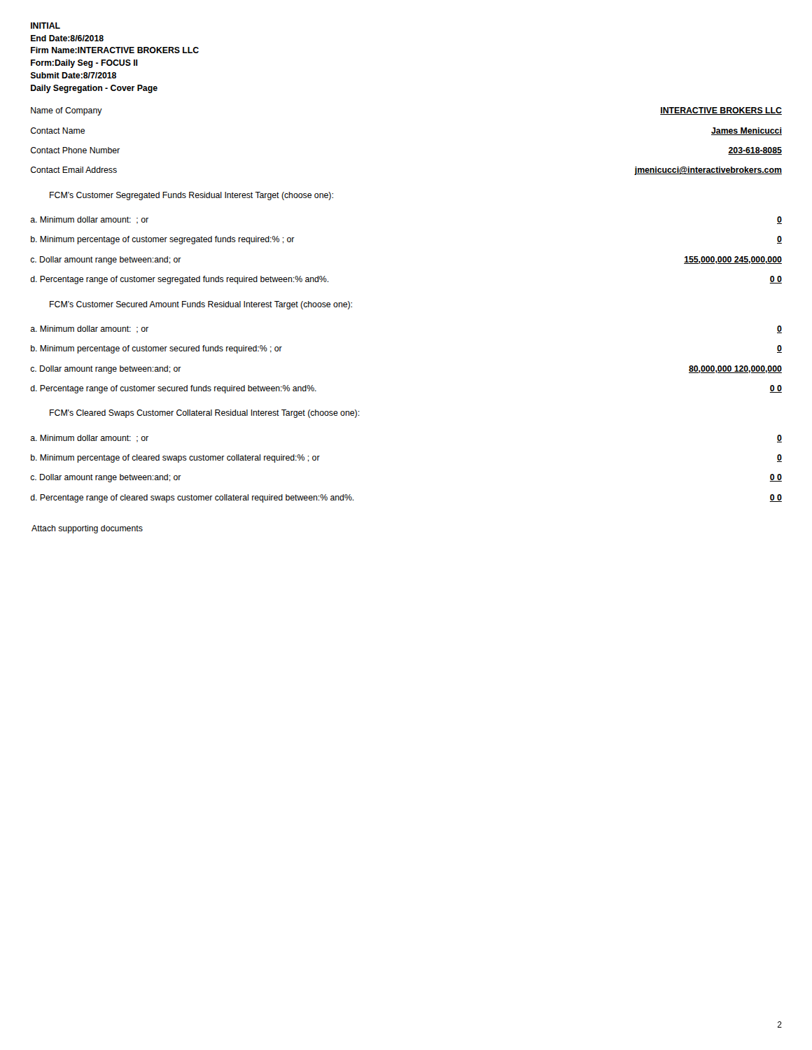INITIAL
End Date:8/6/2018
Firm Name:INTERACTIVE BROKERS LLC
Form:Daily Seg - FOCUS II
Submit Date:8/7/2018
Daily Segregation - Cover Page
| Name of Company | INTERACTIVE BROKERS LLC |
| Contact Name | James Menicucci |
| Contact Phone Number | 203-618-8085 |
| Contact Email Address | jmenicucci@interactivebrokers.com |
FCM’s Customer Segregated Funds Residual Interest Target (choose one):
| a. Minimum dollar amount: ; or | 0 |
| b. Minimum percentage of customer segregated funds required:% ; or | 0 |
| c. Dollar amount range between:and; or | 155,000,000 245,000,000 |
| d. Percentage range of customer segregated funds required between:% and%. | 0 0 |
FCM’s Customer Secured Amount Funds Residual Interest Target (choose one):
| a. Minimum dollar amount: ; or | 0 |
| b. Minimum percentage of customer secured funds required:% ; or | 0 |
| c. Dollar amount range between:and; or | 80,000,000 120,000,000 |
| d. Percentage range of customer secured funds required between:% and%. | 0 0 |
FCM's Cleared Swaps Customer Collateral Residual Interest Target (choose one):
| a. Minimum dollar amount: ; or | 0 |
| b. Minimum percentage of cleared swaps customer collateral required:% ; or | 0 |
| c. Dollar amount range between:and; or | 0 0 |
| d. Percentage range of cleared swaps customer collateral required between:% and%. | 0 0 |
Attach supporting documents
2